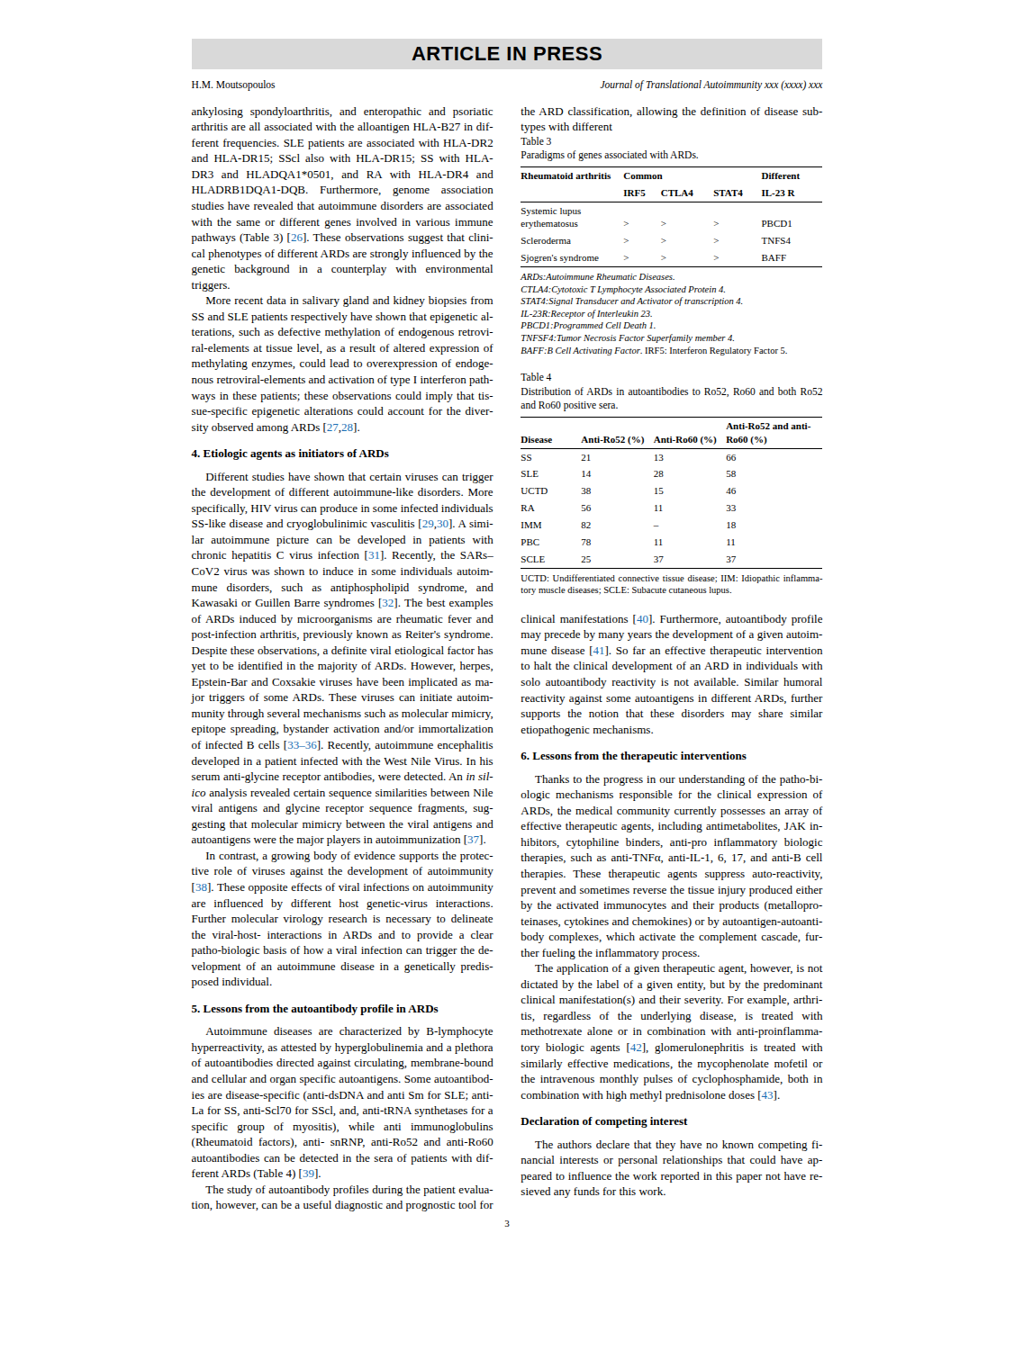ARTICLE IN PRESS
H.M. Moutsopoulos
Journal of Translational Autoimmunity xxx (xxxx) xxx
ankylosing spondyloarthritis, and enteropathic and psoriatic arthritis are all associated with the alloantigen HLA-B27 in different frequencies. SLE patients are associated with HLA-DR2 and HLA-DR15; SScl also with HLA-DR15; SS with HLA-DR3 and HLADQA1*0501, and RA with HLA-DR4 and HLADRB1DQA1-DQB. Furthermore, genome association studies have revealed that autoimmune disorders are associated with the same or different genes involved in various immune pathways (Table 3) [26]. These observations suggest that clinical phenotypes of different ARDs are strongly influenced by the genetic background in a counterplay with environmental triggers.
More recent data in salivary gland and kidney biopsies from SS and SLE patients respectively have shown that epigenetic alterations, such as defective methylation of endogenous retroviral-elements at tissue level, as a result of altered expression of methylating enzymes, could lead to overexpression of endogenous retroviral-elements and activation of type I interferon pathways in these patients; these observations could imply that tissue-specific epigenetic alterations could account for the diversity observed among ARDs [27,28].
4. Etiologic agents as initiators of ARDs
Different studies have shown that certain viruses can trigger the development of different autoimmune-like disorders. More specifically, HIV virus can produce in some infected individuals SS-like disease and cryoglobulinimic vasculitis [29,30]. A similar autoimmune picture can be developed in patients with chronic hepatitis C virus infection [31]. Recently, the SARs–CoV2 virus was shown to induce in some individuals autoimmune disorders, such as antiphospholipid syndrome, and Kawasaki or Guillen Barre syndromes [32]. The best examples of ARDs induced by microorganisms are rheumatic fever and post-infection arthritis, previously known as Reiter's syndrome. Despite these observations, a definite viral etiological factor has yet to be identified in the majority of ARDs. However, herpes, Epstein-Bar and Coxsakie viruses have been implicated as major triggers of some ARDs. These viruses can initiate autoimmunity through several mechanisms such as molecular mimicry, epitope spreading, bystander activation and/or immortalization of infected B cells [33–36]. Recently, autoimmune encephalitis developed in a patient infected with the West Nile Virus. In his serum anti-glycine receptor antibodies, were detected. An in silico analysis revealed certain sequence similarities between Nile viral antigens and glycine receptor sequence fragments, suggesting that molecular mimicry between the viral antigens and autoantigens were the major players in autoimmunization [37].
In contrast, a growing body of evidence supports the protective role of viruses against the development of autoimmunity [38]. These opposite effects of viral infections on autoimmunity are influenced by different host genetic-virus interactions. Further molecular virology research is necessary to delineate the viral-host- interactions in ARDs and to provide a clear patho-biologic basis of how a viral infection can trigger the development of an autoimmune disease in a genetically predisposed individual.
5. Lessons from the autoantibody profile in ARDs
Autoimmune diseases are characterized by B-lymphocyte hyperreactivity, as attested by hyperglobulinemia and a plethora of autoantibodies directed against circulating, membrane-bound and cellular and organ specific autoantigens. Some autoantibodies are disease-specific (anti-dsDNA and anti Sm for SLE; anti-La for SS, anti-Scl70 for SScl, and, anti-tRNA synthetases for a specific group of myositis), while anti immunoglobulins (Rheumatoid factors), anti- snRNP, anti-Ro52 and anti-Ro60 autoantibodies can be detected in the sera of patients with different ARDs (Table 4) [39].
The study of autoantibody profiles during the patient evaluation, however, can be a useful diagnostic and prognostic tool for the ARD classification, allowing the definition of disease subtypes with different
Table 3 Paradigms of genes associated with ARDs.
| Rheumatoid arthritis | Common | Different |
| --- | --- | --- |
| | IRF5 | CTLA4 | STAT4 | IL-23 R |
| Systemic lupus erythematosus | > | > | > | PBCD1 |
| Scleroderma | > | > | > | TNFS4 |
| Sjogren's syndrome | > | > | > | BAFF |
ARDs:Autoimmune Rheumatic Diseases.
CTLA4:Cytotoxic T Lymphocyte Associated Protein 4.
STAT4:Signal Transducer and Activator of transcription 4.
IL-23R:Receptor of Interleukin 23.
PBCD1:Programmed Cell Death 1.
TNFSF4:Tumor Necrosis Factor Superfamily member 4.
BAFF:B Cell Activating Factor. IRF5: Interferon Regulatory Factor 5.
Table 4 Distribution of ARDs in autoantibodies to Ro52, Ro60 and both Ro52 and Ro60 positive sera.
| Disease | Anti-Ro52 (%) | Anti-Ro60 (%) | Anti-Ro52 and anti-Ro60 (%) |
| --- | --- | --- | --- |
| SS | 21 | 13 | 66 |
| SLE | 14 | 28 | 58 |
| UCTD | 38 | 15 | 46 |
| RA | 56 | 11 | 33 |
| IMM | 82 | – | 18 |
| PBC | 78 | 11 | 11 |
| SCLE | 25 | 37 | 37 |
UCTD: Undifferentiated connective tissue disease; IIM: Idiopathic inflammatory muscle diseases; SCLE: Subacute cutaneous lupus.
clinical manifestations [40]. Furthermore, autoantibody profile may precede by many years the development of a given autoimmune disease [41]. So far an effective therapeutic intervention to halt the clinical development of an ARD in individuals with solo autoantibody reactivity is not available. Similar humoral reactivity against some autoantigens in different ARDs, further supports the notion that these disorders may share similar etiopathogenic mechanisms.
6. Lessons from the therapeutic interventions
Thanks to the progress in our understanding of the patho-biologic mechanisms responsible for the clinical expression of ARDs, the medical community currently possesses an array of effective therapeutic agents, including antimetabolites, JAK inhibitors, cytophiline binders, anti-pro inflammatory biologic therapies, such as anti-TNFα, anti-IL-1, 6, 17, and anti-B cell therapies. These therapeutic agents suppress auto-reactivity, prevent and sometimes reverse the tissue injury produced either by the activated immunocytes and their products (metalloproteinases, cytokines and chemokines) or by autoantigen-autoantibody complexes, which activate the complement cascade, further fueling the inflammatory process.
The application of a given therapeutic agent, however, is not dictated by the label of a given entity, but by the predominant clinical manifestation(s) and their severity. For example, arthritis, regardless of the underlying disease, is treated with methotrexate alone or in combination with anti-proinflammatory biologic agents [42], glomerulonephritis is treated with similarly effective medications, the mycophenolate mofetil or the intravenous monthly pulses of cyclophosphamide, both in combination with high methyl prednisolone doses [43].
Declaration of competing interest
The authors declare that they have no known competing financial interests or personal relationships that could have appeared to influence the work reported in this paper not have resieved any funds for this work.
3